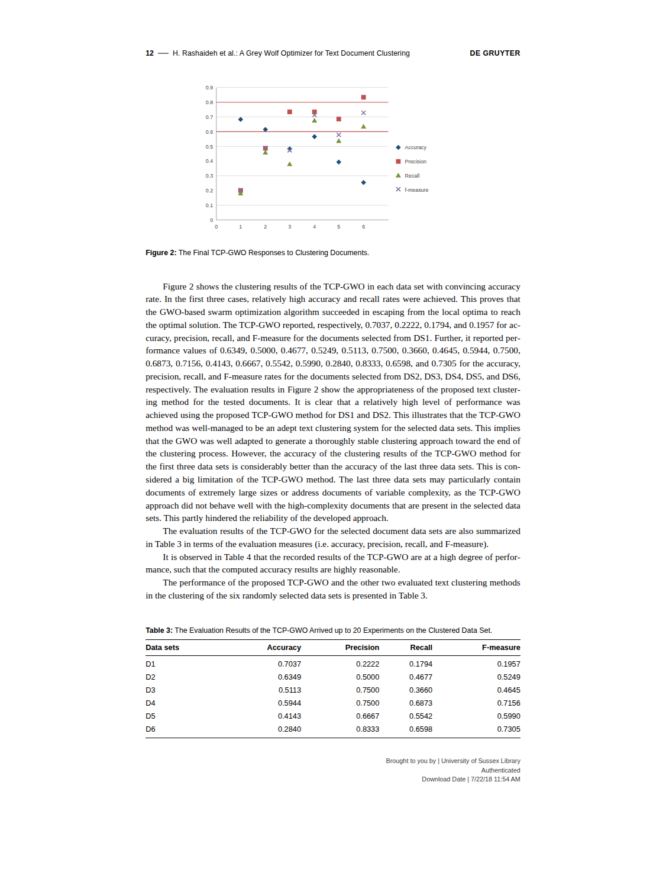12 H. Rashaideh et al.: A Grey Wolf Optimizer for Text Document Clustering DE GRUYTER
0.9 0.8 0.7 0.6 0.5 0.4 0.3 0.2 0.1 0 0 1 2 3 4 5 6 Accuracy Precision Recall f-measure
Figure 2: The Final TCP-GWO Responses to Clustering Documents.
Figure 2 shows the clustering results of the TCP-GWO in each data set with convincing accuracy rate. In the first three cases, relatively high accuracy and recall rates were achieved. This proves that the GWO-based swarm optimization algorithm succeeded in escaping from the local optima to reach the optimal solution. The TCP-GWO reported, respectively, 0.7037, 0.2222, 0.1794, and 0.1957 for accuracy, precision, recall, and F-measure for the documents selected from DS1. Further, it reported performance values of 0.6349, 0.5000, 0.4677, 0.5249, 0.5113, 0.7500, 0.3660, 0.4645, 0.5944, 0.7500, 0.6873, 0.7156, 0.4143, 0.6667, 0.5542, 0.5990, 0.2840, 0.8333, 0.6598, and 0.7305 for the accuracy, precision, recall, and F-measure rates for the documents selected from DS2, DS3, DS4, DS5, and DS6, respectively. The evaluation results in Figure 2 show the appropriateness of the proposed text clustering method for the tested documents. It is clear that a relatively high level of performance was achieved using the proposed TCP-GWO method for DS1 and DS2. This illustrates that the TCP-GWO method was well-managed to be an adept text clustering system for the selected data sets. This implies that the GWO was well adapted to generate a thoroughly stable clustering approach toward the end of the clustering process. However, the accuracy of the clustering results of the TCP-GWO method for the first three data sets is considerably better than the accuracy of the last three data sets. This is considered a big limitation of the TCP-GWO method. The last three data sets may particularly contain documents of extremely large sizes or address documents of variable complexity, as the TCP-GWO approach did not behave well with the high-complexity documents that are present in the selected data sets. This partly hindered the reliability of the developed approach.
The evaluation results of the TCP-GWO for the selected document data sets are also summarized in Table 3 in terms of the evaluation measures (i.e. accuracy, precision, recall, and F-measure).
It is observed in Table 4 that the recorded results of the TCP-GWO are at a high degree of performance, such that the computed accuracy results are highly reasonable.
The performance of the proposed TCP-GWO and the other two evaluated text clustering methods in the clustering of the six randomly selected data sets is presented in Table 3.
Table 3: The Evaluation Results of the TCP-GWO Arrived up to 20 Experiments on the Clustered Data Set.
| Data sets | Accuracy | Precision | Recall | F-measure |
| --- | --- | --- | --- | --- |
| D1 | 0.7037 | 0.2222 | 0.1794 | 0.1957 |
| D2 | 0.6349 | 0.5000 | 0.4677 | 0.5249 |
| D3 | 0.5113 | 0.7500 | 0.3660 | 0.4645 |
| D4 | 0.5944 | 0.7500 | 0.6873 | 0.7156 |
| D5 | 0.4143 | 0.6667 | 0.5542 | 0.5990 |
| D6 | 0.2840 | 0.8333 | 0.6598 | 0.7305 |
Brought to you by | University of Sussex Library
Authenticated
Download Date | 7/22/18 11:54 AM